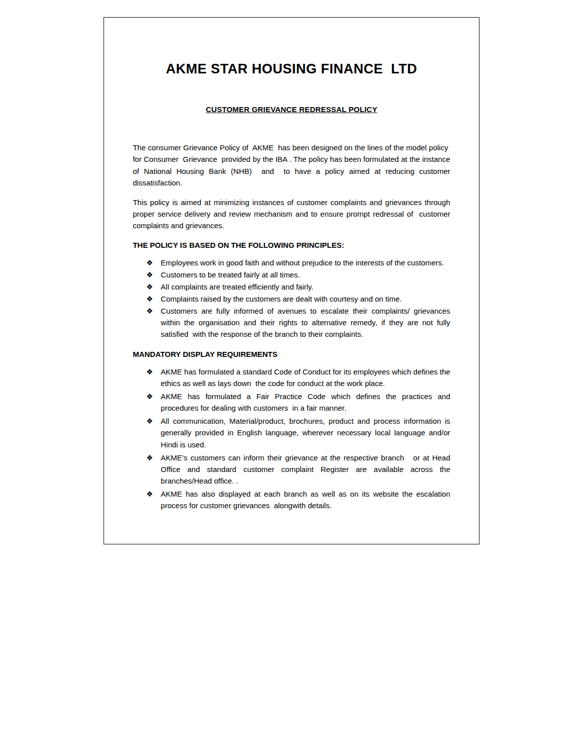AKME STAR HOUSING FINANCE LTD
CUSTOMER GRIEVANCE REDRESSAL POLICY
The consumer Grievance Policy of AKME has been designed on the lines of the model policy for Consumer Grievance provided by the IBA . The policy has been formulated at the instance of National Housing Bank (NHB) and to have a policy aimed at reducing customer dissatisfaction.
This policy is aimed at minimizing instances of customer complaints and grievances through proper service delivery and review mechanism and to ensure prompt redressal of customer complaints and grievances.
THE POLICY IS BASED ON THE FOLLOWING PRINCIPLES:
Employees work in good faith and without prejudice to the interests of the customers.
Customers to be treated fairly at all times.
All complaints are treated efficiently and fairly.
Complaints raised by the customers are dealt with courtesy and on time.
Customers are fully informed of avenues to escalate their complaints/ grievances within the organisation and their rights to alternative remedy, if they are not fully satisfied with the response of the branch to their complaints.
MANDATORY DISPLAY REQUIREMENTS
AKME has formulated a standard Code of Conduct for its employees which defines the ethics as well as lays down the code for conduct at the work place.
AKME has formulated a Fair Practice Code which defines the practices and procedures for dealing with customers in a fair manner.
All communication, Material/product, brochures, product and process information is generally provided in English language, wherever necessary local language and/or Hindi is used.
AKME’s customers can inform their grievance at the respective branch or at Head Office and standard customer complaint Register are available across the branches/Head office. .
AKME has also displayed at each branch as well as on its website the escalation process for customer grievances alongwith details.